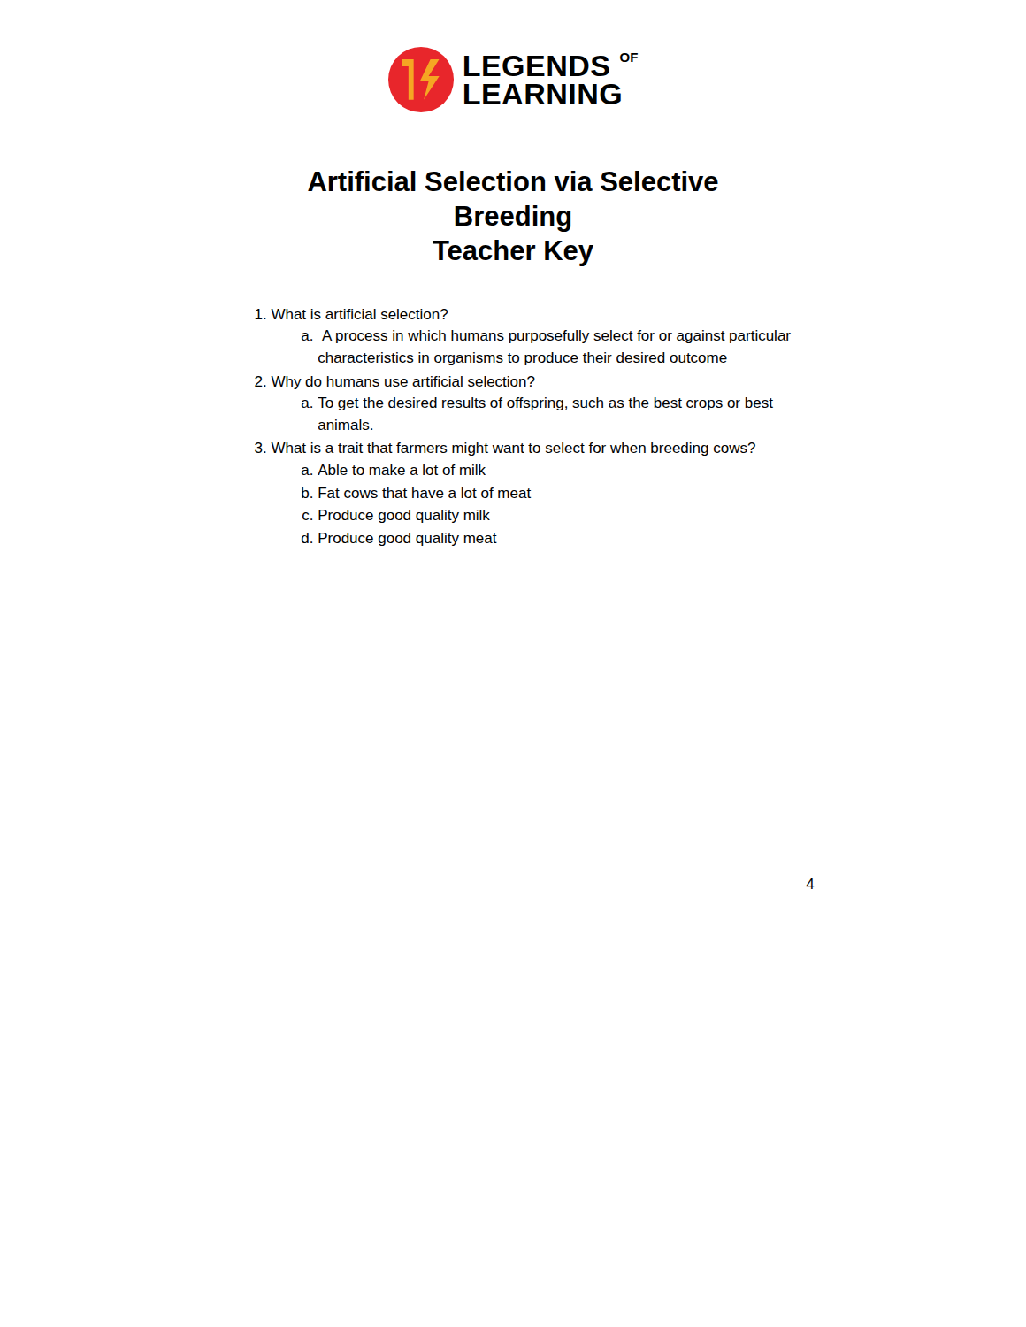LEGENDS OF
LEARNING
Artificial Selection via Selective
Breeding
Teacher Key
What is artificial selection?
A process in which humans purposefully select for or against particular characteristics in organisms to produce their desired outcome
Why do humans use artificial selection?
To get the desired results of offspring, such as the best crops or best animals.
What is a trait that farmers might want to select for when breeding cows?
Able to make a lot of milk
Fat cows that have a lot of meat
Produce good quality milk
Produce good quality meat
4